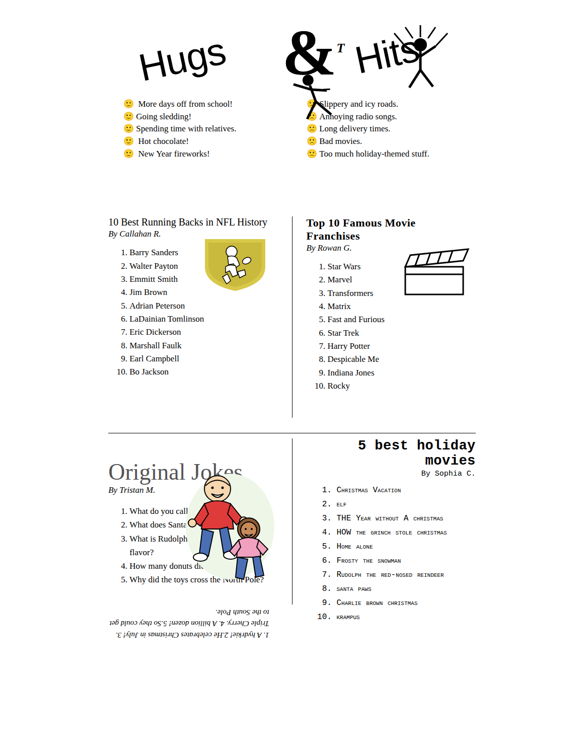Hugs &T Hits
🙂 More days off from school!
🙂Going sledding!
🙂Spending time with relatives.
🙂 Hot chocolate!
🙂 New Year fireworks!
🙁Slippery and icy roads.
🙁Annoying radio songs.
🙁Long delivery times.
🙁Bad movies.
🙁Too much holiday-themed stuff.
10 Best Running Backs in NFL History
By Callahan R.
Barry Sanders
Walter Payton
Emmitt Smith
Jim Brown
Adrian Peterson
LaDainian Tomlinson
Eric Dickerson
Marshall Faulk
Earl Campbell
Bo Jackson
Top 10 Famous Movie
Franchises
By Rowan G.
Star Wars
Marvel
Transformers
Matrix
Fast and Furious
Star Trek
Harry Potter
Despicable Me
Indiana Jones
Rocky
Original Jokes
By Tristan M.
What do you call a nine headed cookie?
What does Santa do during the summer?
What is Rudolph’s favorite ice cream flavor?
How many donuts did the elves get?
Why did the toys cross the North Pole?
1. A hydrkie! 2.He celebrates Christmas in July! 3. Triple Cherry. 4. A billion dozen! 5.So they could get to the South Pole.
5 best holiday movies
By Sophia C.
Christmas Vacation
elf
THE Year without A christmas
HOW the grinch stole christmas
Home alone
Frosty the snowman
Rudolph the red-nosed reindeer
santa paws
Charlie brown christmas
krampus